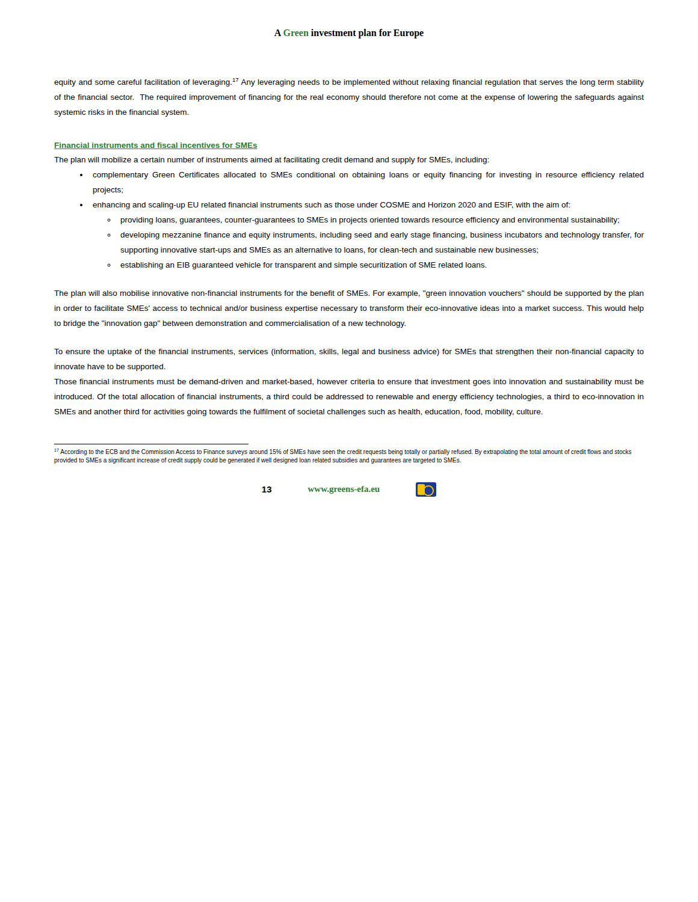A Green investment plan for Europe
equity and some careful facilitation of leveraging.17 Any leveraging needs to be implemented without relaxing financial regulation that serves the long term stability of the financial sector. The required improvement of financing for the real economy should therefore not come at the expense of lowering the safeguards against systemic risks in the financial system.
Financial instruments and fiscal incentives for SMEs
The plan will mobilize a certain number of instruments aimed at facilitating credit demand and supply for SMEs, including:
complementary Green Certificates allocated to SMEs conditional on obtaining loans or equity financing for investing in resource efficiency related projects;
enhancing and scaling-up EU related financial instruments such as those under COSME and Horizon 2020 and ESIF, with the aim of:
providing loans, guarantees, counter-guarantees to SMEs in projects oriented towards resource efficiency and environmental sustainability;
developing mezzanine finance and equity instruments, including seed and early stage financing, business incubators and technology transfer, for supporting innovative start-ups and SMEs as an alternative to loans, for clean-tech and sustainable new businesses;
establishing an EIB guaranteed vehicle for transparent and simple securitization of SME related loans.
The plan will also mobilise innovative non-financial instruments for the benefit of SMEs. For example, "green innovation vouchers" should be supported by the plan in order to facilitate SMEs' access to technical and/or business expertise necessary to transform their eco-innovative ideas into a market success. This would help to bridge the "innovation gap" between demonstration and commercialisation of a new technology.
To ensure the uptake of the financial instruments, services (information, skills, legal and business advice) for SMEs that strengthen their non-financial capacity to innovate have to be supported.
Those financial instruments must be demand-driven and market-based, however criteria to ensure that investment goes into innovation and sustainability must be introduced. Of the total allocation of financial instruments, a third could be addressed to renewable and energy efficiency technologies, a third to eco-innovation in SMEs and another third for activities going towards the fulfilment of societal challenges such as health, education, food, mobility, culture.
17 According to the ECB and the Commission Access to Finance surveys around 15% of SMEs have seen the credit requests being totally or partially refused. By extrapolating the total amount of credit flows and stocks provided to SMEs a significant increase of credit supply could be generated if well designed loan related subsidies and guarantees are targeted to SMEs.
13 www.greens-efa.eu